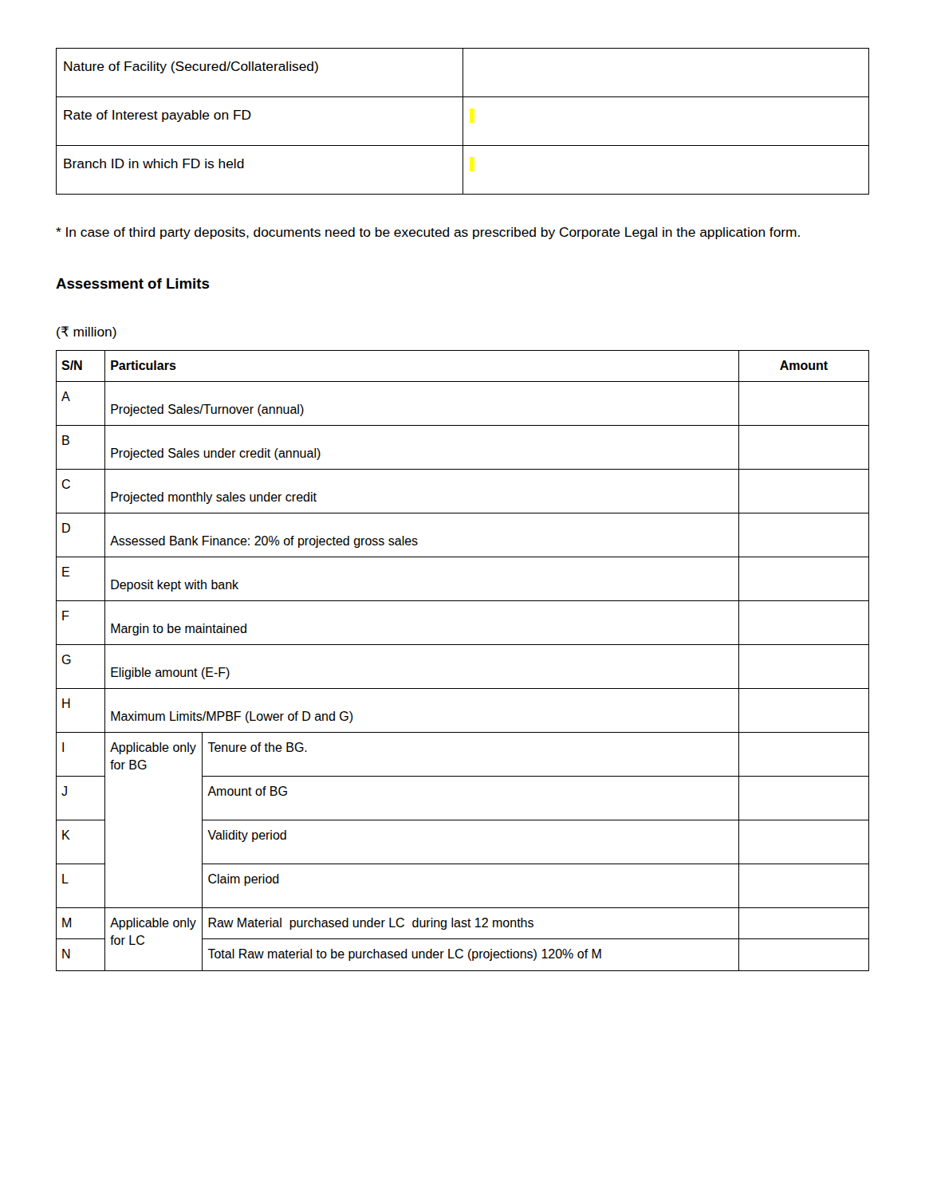| Nature of Facility (Secured/Collateralised) | |
| Rate of Interest payable on FD | |
| Branch ID in which FD is held | |
* In case of third party deposits, documents need to be executed as prescribed by Corporate Legal in the application form.
Assessment of Limits
(₹ million)
| S/N | Particulars | Amount |
| --- | --- | --- |
| A | Projected Sales/Turnover (annual) | |
| B | Projected Sales under credit (annual) | |
| C | Projected monthly sales under credit | |
| D | Assessed Bank Finance: 20% of projected gross sales | |
| E | Deposit kept with bank | |
| F | Margin to be maintained | |
| G | Eligible amount (E-F) | |
| H | Maximum Limits/MPBF (Lower of D and G) | |
| I | Applicable only for BG | Tenure of the BG. | |
| J | Amount of BG | |
| K | Validity period | |
| L | Claim period | |
| M | Applicable only for LC | Raw Material purchased under LC during last 12 months | |
| N | Total Raw material to be purchased under LC (projections) 120% of M | |